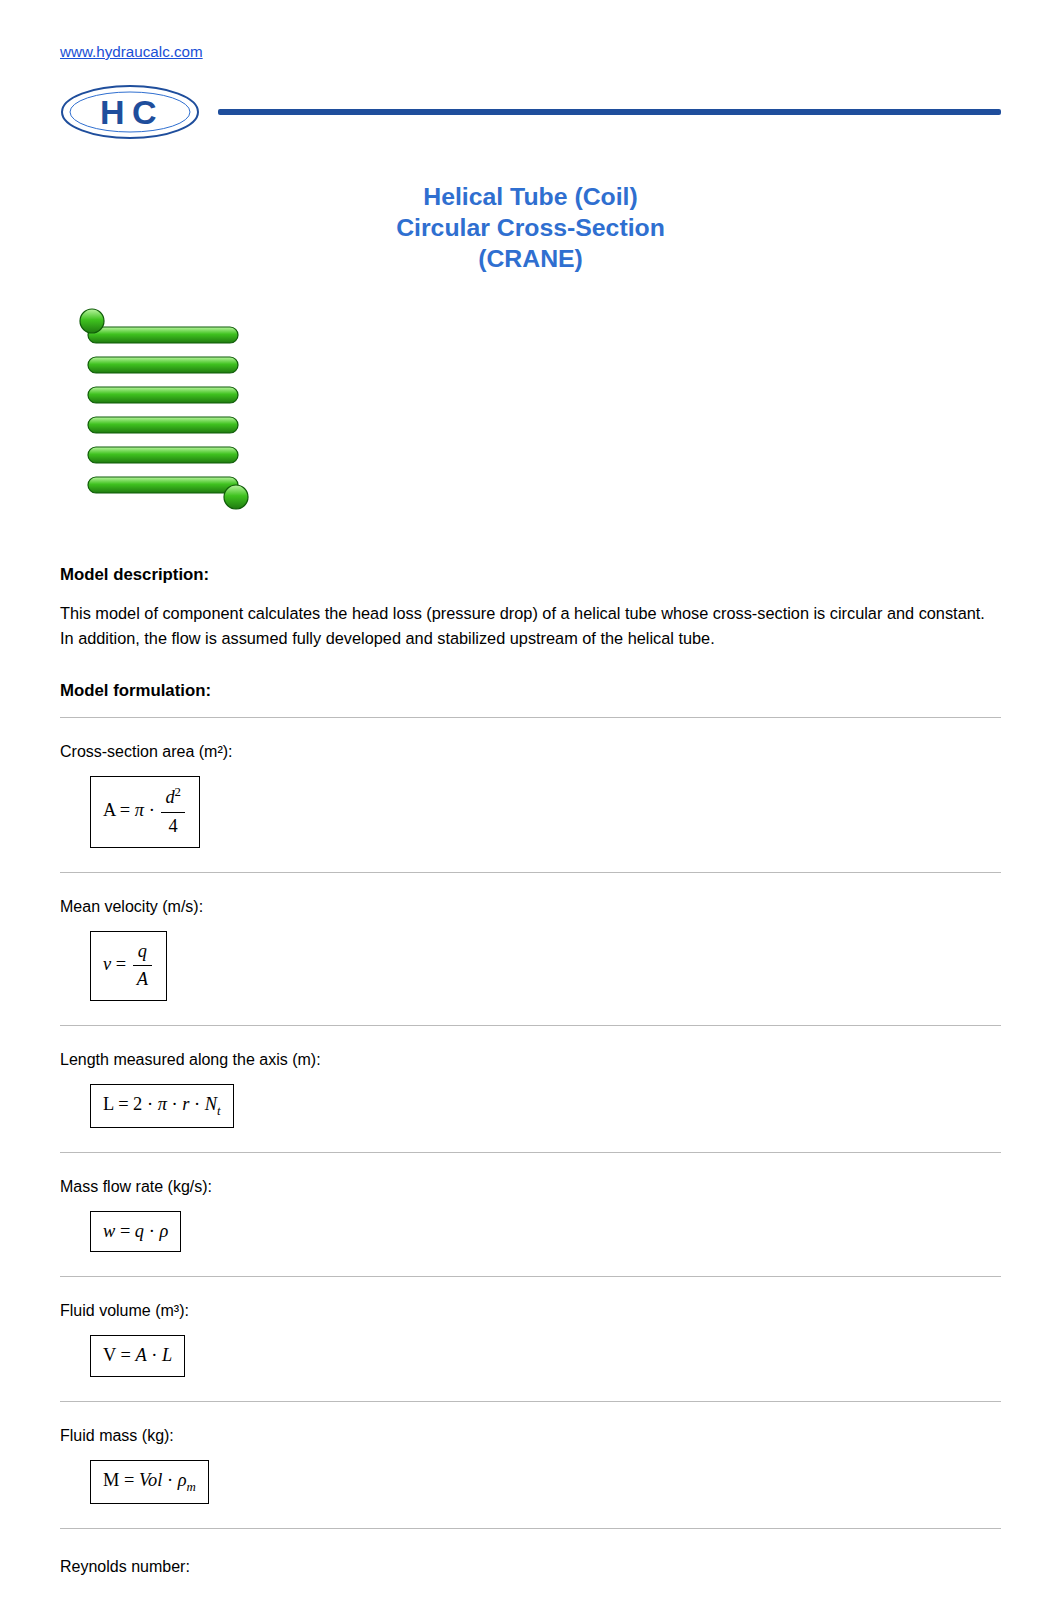www.hydraucalc.com
H C
Helical Tube (Coil)
Circular Cross-Section
(CRANE)
Model description:
This model of component calculates the head loss (pressure drop) of a helical tube whose cross-section is circular and constant. In addition, the flow is assumed fully developed and stabilized upstream of the helical tube.
Model formulation:
Cross-section area (m²):
A = π · d24
Mean velocity (m/s):
v = qA
Length measured along the axis (m):
L = 2 · π · r · Nt
Mass flow rate (kg/s):
w = q · ρ
Fluid volume (m³):
V = A · L
Fluid mass (kg):
M = Vol · ρm
Reynolds number: